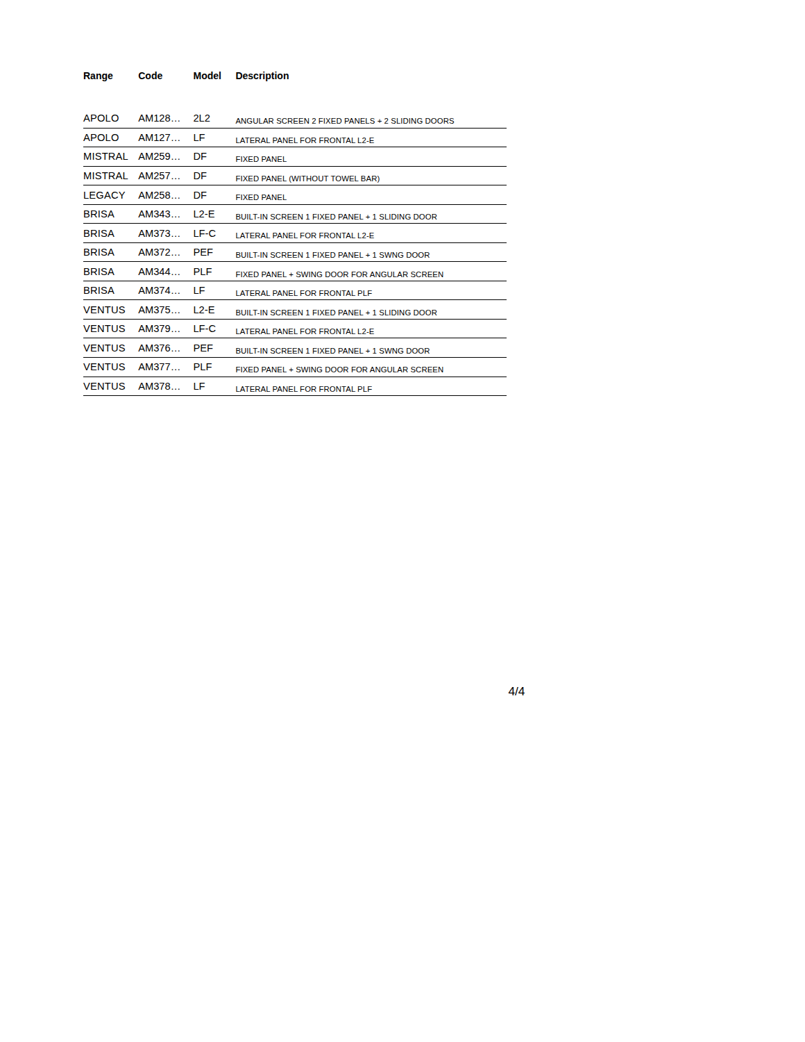| Range | Code | Model | Description |
| --- | --- | --- | --- |
| APOLO | AM128… | 2L2 | ANGULAR SCREEN 2 FIXED PANELS + 2 SLIDING DOORS |
| APOLO | AM127… | LF | LATERAL PANEL FOR FRONTAL L2-E |
| MISTRAL | AM259… | DF | FIXED PANEL |
| MISTRAL | AM257… | DF | FIXED PANEL (WITHOUT TOWEL BAR) |
| LEGACY | AM258… | DF | FIXED PANEL |
| BRISA | AM343… | L2-E | BUILT-IN SCREEN 1 FIXED PANEL + 1 SLIDING DOOR |
| BRISA | AM373… | LF-C | LATERAL PANEL FOR FRONTAL L2-E |
| BRISA | AM372… | PEF | BUILT-IN SCREEN 1 FIXED PANEL + 1 SWNG DOOR |
| BRISA | AM344… | PLF | FIXED PANEL + SWING DOOR FOR ANGULAR SCREEN |
| BRISA | AM374… | LF | LATERAL PANEL FOR FRONTAL PLF |
| VENTUS | AM375… | L2-E | BUILT-IN SCREEN 1 FIXED PANEL + 1 SLIDING DOOR |
| VENTUS | AM379… | LF-C | LATERAL PANEL FOR FRONTAL L2-E |
| VENTUS | AM376… | PEF | BUILT-IN SCREEN 1 FIXED PANEL + 1 SWNG DOOR |
| VENTUS | AM377… | PLF | FIXED PANEL + SWING DOOR FOR ANGULAR SCREEN |
| VENTUS | AM378… | LF | LATERAL PANEL FOR FRONTAL PLF |
4/4